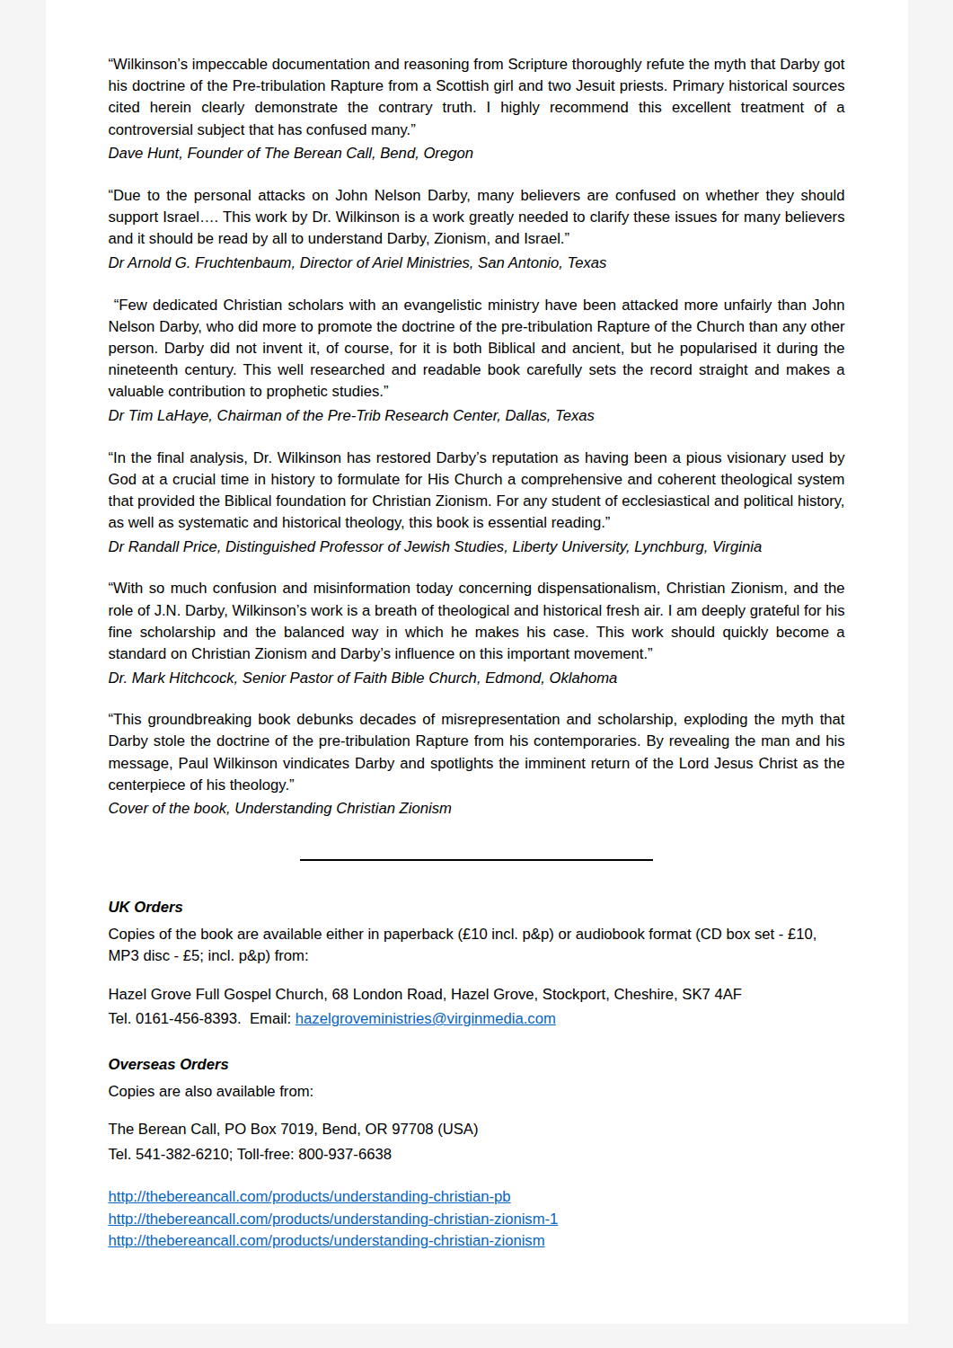“Wilkinson’s impeccable documentation and reasoning from Scripture thoroughly refute the myth that Darby got his doctrine of the Pre-tribulation Rapture from a Scottish girl and two Jesuit priests. Primary historical sources cited herein clearly demonstrate the contrary truth. I highly recommend this excellent treatment of a controversial subject that has confused many.”
Dave Hunt, Founder of The Berean Call, Bend, Oregon
“Due to the personal attacks on John Nelson Darby, many believers are confused on whether they should support Israel…. This work by Dr. Wilkinson is a work greatly needed to clarify these issues for many believers and it should be read by all to understand Darby, Zionism, and Israel.”
Dr Arnold G. Fruchtenbaum, Director of Ariel Ministries, San Antonio, Texas
“Few dedicated Christian scholars with an evangelistic ministry have been attacked more unfairly than John Nelson Darby, who did more to promote the doctrine of the pre-tribulation Rapture of the Church than any other person. Darby did not invent it, of course, for it is both Biblical and ancient, but he popularised it during the nineteenth century. This well researched and readable book carefully sets the record straight and makes a valuable contribution to prophetic studies.”
Dr Tim LaHaye, Chairman of the Pre-Trib Research Center, Dallas, Texas
“In the final analysis, Dr. Wilkinson has restored Darby’s reputation as having been a pious visionary used by God at a crucial time in history to formulate for His Church a comprehensive and coherent theological system that provided the Biblical foundation for Christian Zionism. For any student of ecclesiastical and political history, as well as systematic and historical theology, this book is essential reading.”
Dr Randall Price, Distinguished Professor of Jewish Studies, Liberty University, Lynchburg, Virginia
“With so much confusion and misinformation today concerning dispensationalism, Christian Zionism, and the role of J.N. Darby, Wilkinson’s work is a breath of theological and historical fresh air. I am deeply grateful for his fine scholarship and the balanced way in which he makes his case. This work should quickly become a standard on Christian Zionism and Darby’s influence on this important movement.”
Dr. Mark Hitchcock, Senior Pastor of Faith Bible Church, Edmond, Oklahoma
“This groundbreaking book debunks decades of misrepresentation and scholarship, exploding the myth that Darby stole the doctrine of the pre-tribulation Rapture from his contemporaries. By revealing the man and his message, Paul Wilkinson vindicates Darby and spotlights the imminent return of the Lord Jesus Christ as the centerpiece of his theology.”
Cover of the book, Understanding Christian Zionism
UK Orders
Copies of the book are available either in paperback (£10 incl. p&p) or audiobook format (CD box set - £10, MP3 disc - £5; incl. p&p) from:
Hazel Grove Full Gospel Church, 68 London Road, Hazel Grove, Stockport, Cheshire, SK7 4AF
Tel. 0161-456-8393. Email: hazelgroveministries@virginmedia.com
Overseas Orders
Copies are also available from:
The Berean Call, PO Box 7019, Bend, OR 97708 (USA)
Tel. 541-382-6210; Toll-free: 800-937-6638
http://thebereancall.com/products/understanding-christian-pb
http://thebereancall.com/products/understanding-christian-zionism-1
http://thebereancall.com/products/understanding-christian-zionism